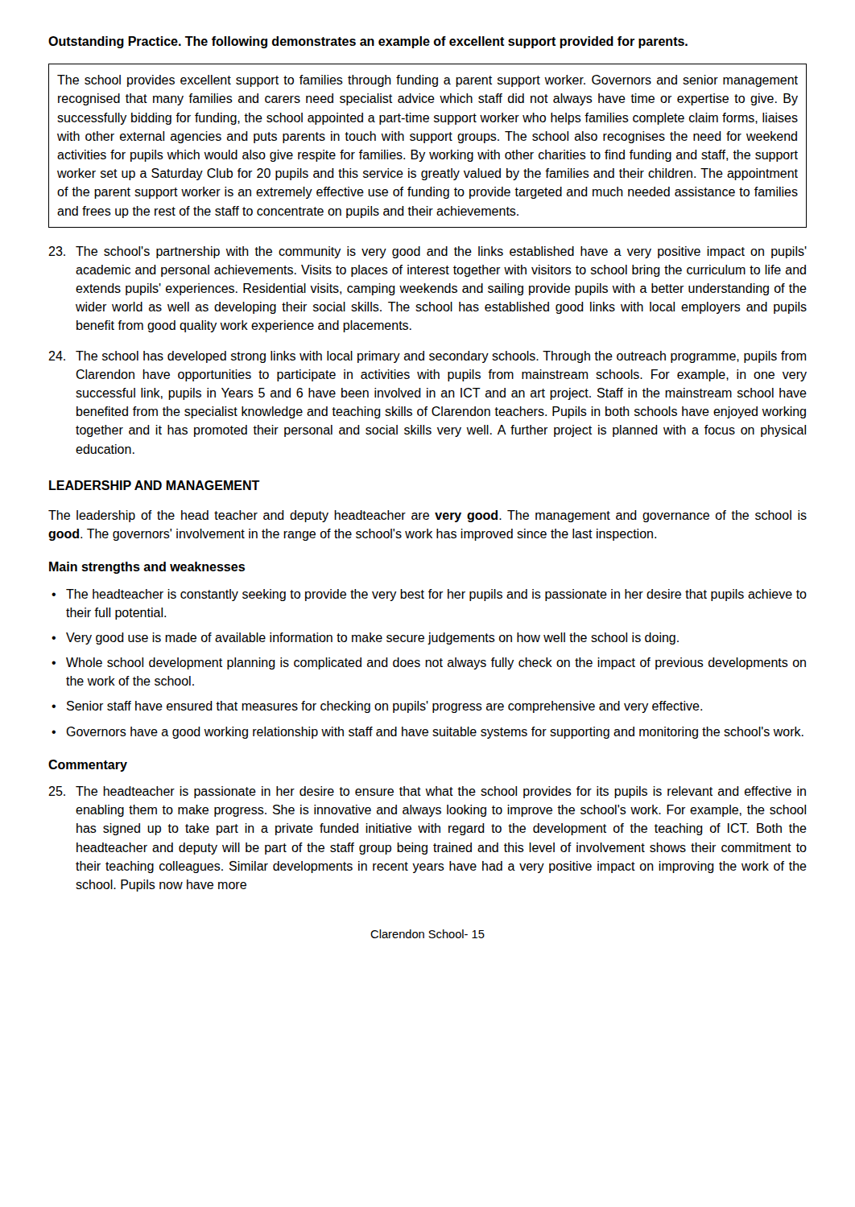Outstanding Practice. The following demonstrates an example of excellent support provided for parents.
The school provides excellent support to families through funding a parent support worker. Governors and senior management recognised that many families and carers need specialist advice which staff did not always have time or expertise to give. By successfully bidding for funding, the school appointed a part-time support worker who helps families complete claim forms, liaises with other external agencies and puts parents in touch with support groups. The school also recognises the need for weekend activities for pupils which would also give respite for families. By working with other charities to find funding and staff, the support worker set up a Saturday Club for 20 pupils and this service is greatly valued by the families and their children. The appointment of the parent support worker is an extremely effective use of funding to provide targeted and much needed assistance to families and frees up the rest of the staff to concentrate on pupils and their achievements.
23. The school's partnership with the community is very good and the links established have a very positive impact on pupils' academic and personal achievements. Visits to places of interest together with visitors to school bring the curriculum to life and extends pupils' experiences. Residential visits, camping weekends and sailing provide pupils with a better understanding of the wider world as well as developing their social skills. The school has established good links with local employers and pupils benefit from good quality work experience and placements.
24. The school has developed strong links with local primary and secondary schools. Through the outreach programme, pupils from Clarendon have opportunities to participate in activities with pupils from mainstream schools. For example, in one very successful link, pupils in Years 5 and 6 have been involved in an ICT and an art project. Staff in the mainstream school have benefited from the specialist knowledge and teaching skills of Clarendon teachers. Pupils in both schools have enjoyed working together and it has promoted their personal and social skills very well. A further project is planned with a focus on physical education.
Leadership and Management
The leadership of the head teacher and deputy headteacher are very good. The management and governance of the school is good. The governors' involvement in the range of the school's work has improved since the last inspection.
Main strengths and weaknesses
The headteacher is constantly seeking to provide the very best for her pupils and is passionate in her desire that pupils achieve to their full potential.
Very good use is made of available information to make secure judgements on how well the school is doing.
Whole school development planning is complicated and does not always fully check on the impact of previous developments on the work of the school.
Senior staff have ensured that measures for checking on pupils' progress are comprehensive and very effective.
Governors have a good working relationship with staff and have suitable systems for supporting and monitoring the school's work.
Commentary
25. The headteacher is passionate in her desire to ensure that what the school provides for its pupils is relevant and effective in enabling them to make progress. She is innovative and always looking to improve the school's work. For example, the school has signed up to take part in a private funded initiative with regard to the development of the teaching of ICT. Both the headteacher and deputy will be part of the staff group being trained and this level of involvement shows their commitment to their teaching colleagues. Similar developments in recent years have had a very positive impact on improving the work of the school. Pupils now have more
Clarendon School- 15